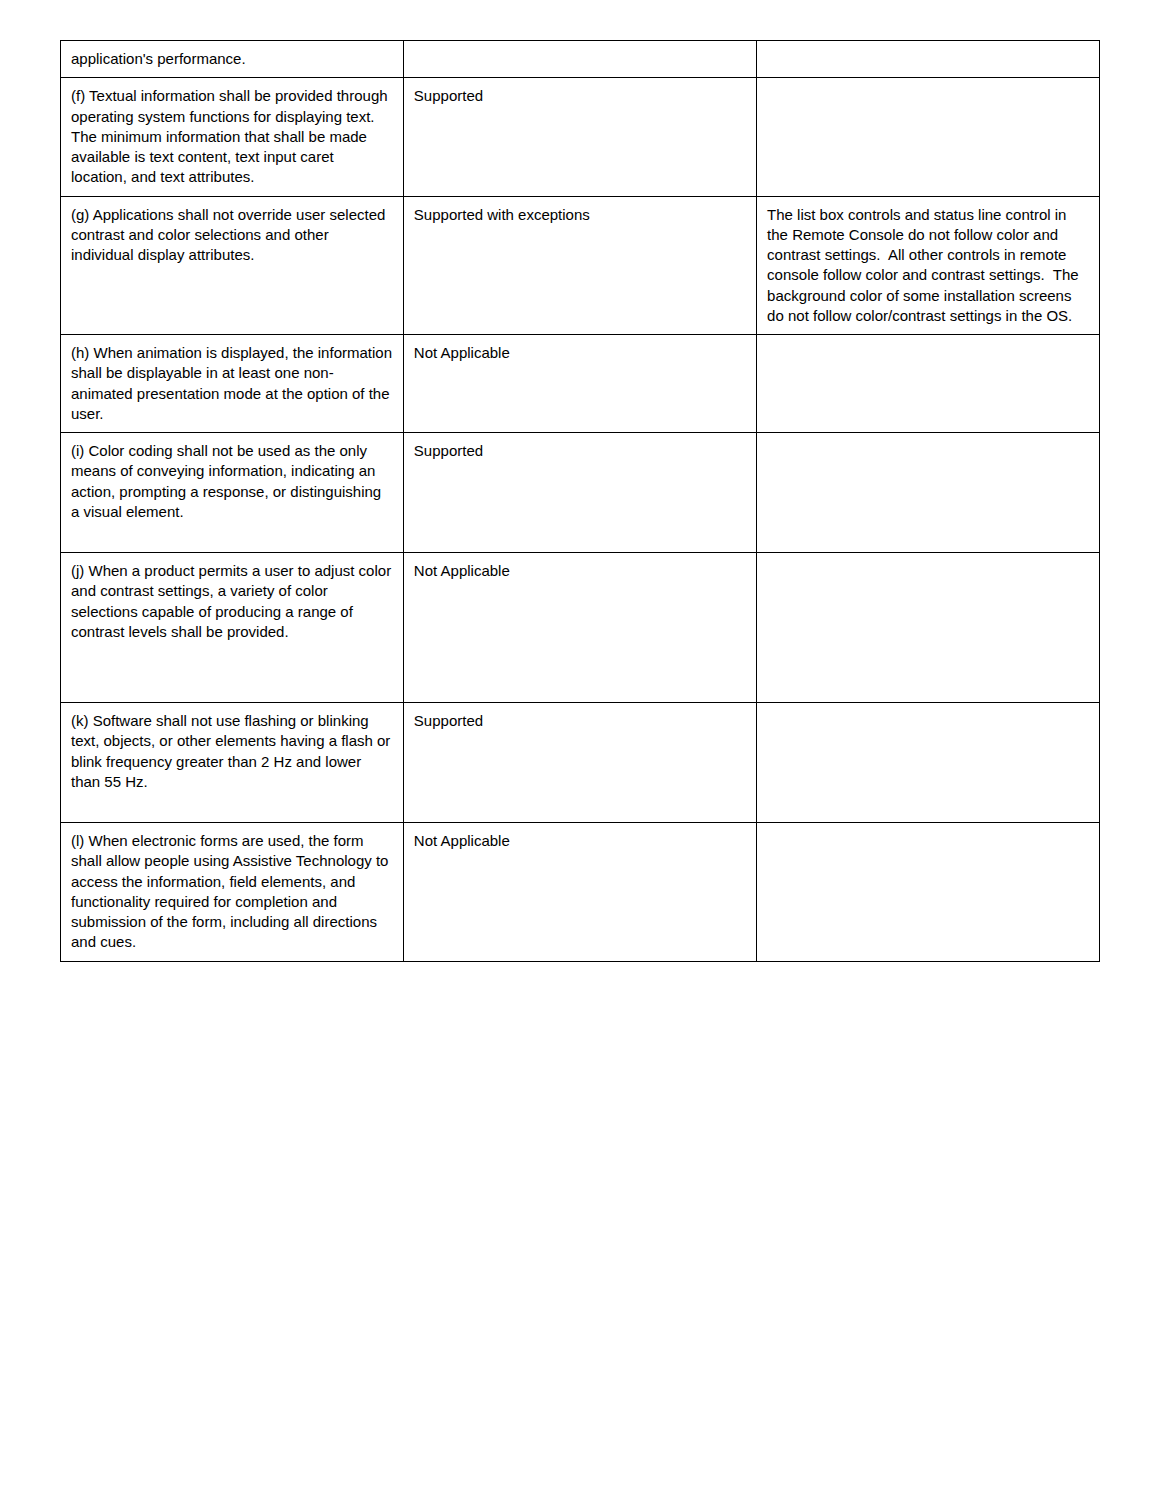| application's performance. | | |
| (f) Textual information shall be provided through operating system functions for displaying text. The minimum information that shall be made available is text content, text input caret location, and text attributes. | Supported | |
| (g) Applications shall not override user selected contrast and color selections and other individual display attributes. | Supported with exceptions | The list box controls and status line control in the Remote Console do not follow color and contrast settings. All other controls in remote console follow color and contrast settings. The background color of some installation screens do not follow color/contrast settings in the OS. |
| (h) When animation is displayed, the information shall be displayable in at least one non-animated presentation mode at the option of the user. | Not Applicable | |
| (i) Color coding shall not be used as the only means of conveying information, indicating an action, prompting a response, or distinguishing a visual element. | Supported | |
| (j) When a product permits a user to adjust color and contrast settings, a variety of color selections capable of producing a range of contrast levels shall be provided. | Not Applicable | |
| (k) Software shall not use flashing or blinking text, objects, or other elements having a flash or blink frequency greater than 2 Hz and lower than 55 Hz. | Supported | |
| (l) When electronic forms are used, the form shall allow people using Assistive Technology to access the information, field elements, and functionality required for completion and submission of the form, including all directions and cues. | Not Applicable | |